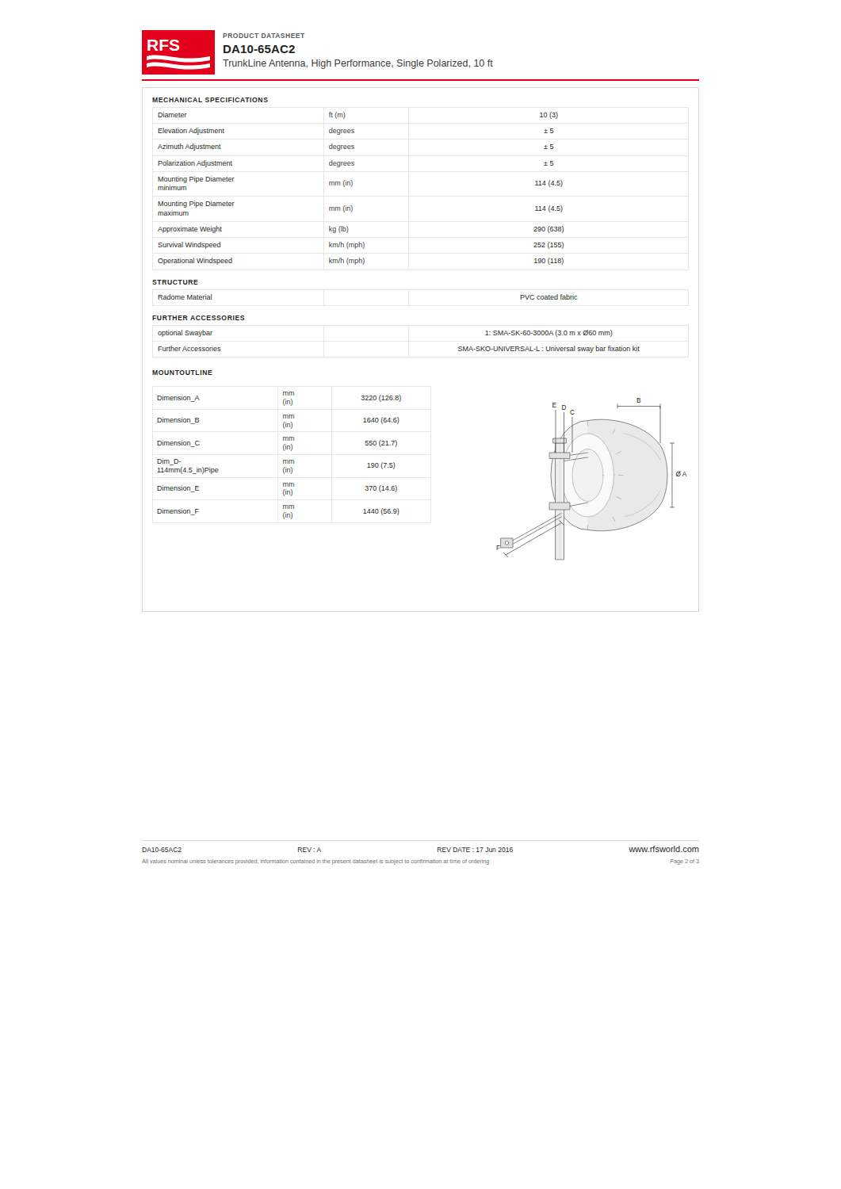RFS
PRODUCT DATASHEET
DA10-65AC2
TrunkLine Antenna, High Performance, Single Polarized, 10 ft
MECHANICAL SPECIFICATIONS
| Diameter | ft (m) | 10 (3) |
| Elevation Adjustment | degrees | ± 5 |
| Azimuth Adjustment | degrees | ± 5 |
| Polarization Adjustment | degrees | ± 5 |
| Mounting Pipe Diameter minimum | mm (in) | 114 (4.5) |
| Mounting Pipe Diameter maximum | mm (in) | 114 (4.5) |
| Approximate Weight | kg (lb) | 290 (638) |
| Survival Windspeed | km/h (mph) | 252 (155) |
| Operational Windspeed | km/h (mph) | 190 (118) |
STRUCTURE
| Radome Material | | PVC coated fabric |
FURTHER ACCESSORIES
| optional Swaybar | | 1: SMA-SK-60-3000A (3.0 m x Ø60 mm) |
| Further Accessories | | SMA-SKO-UNIVERSAL-L : Universal sway bar fixation kit |
MOUNTOUTLINE
| Dimension_A | mm (in) | 3220 (126.8) |
| Dimension_B | mm (in) | 1640 (64.6) |
| Dimension_C | mm (in) | 550 (21.7) |
| Dim_D- 114mm(4.5_in)Pipe | mm (in) | 190 (7.5) |
| Dimension_E | mm (in) | 370 (14.6) |
| Dimension_F | mm (in) | 1440 (56.9) |
B E D C Ø A F
DA10-65AC2
REV : A
REV DATE : 17 Jun 2016
www.rfsworld.com
All values nominal unless tolerances provided; information contained in the present datasheet is subject to confirmation at time of ordering
Page 2 of 3